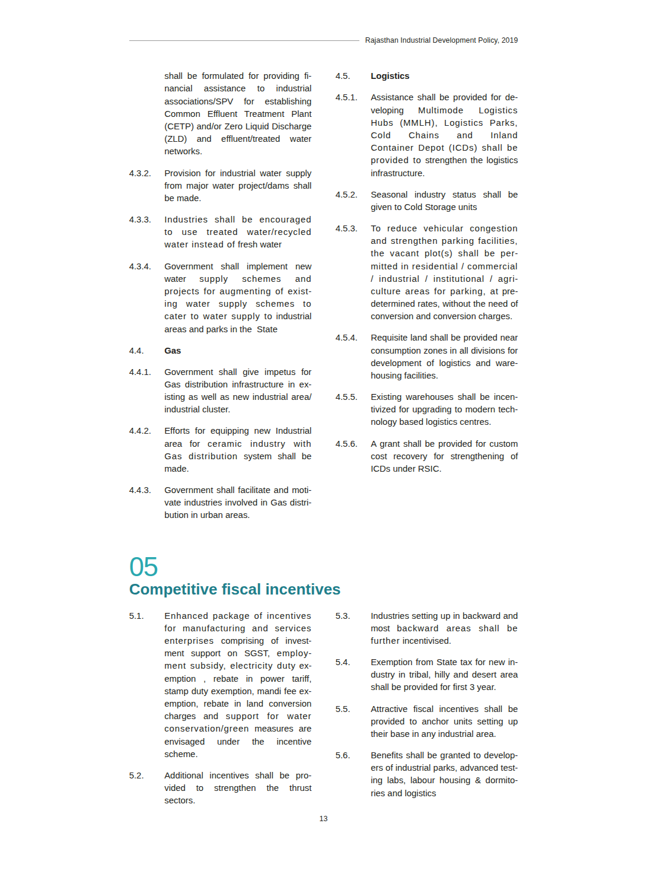Rajasthan Industrial Development Policy, 2019
shall be formulated for providing financial assistance to industrial associations/SPV for establishing Common Effluent Treatment Plant (CETP) and/or Zero Liquid Discharge (ZLD) and effluent/treated water networks.
4.3.2.
Provision for industrial water supply from major water project/dams shall be made.
4.3.3.
Industries shall be encouraged to use treated water/recycled water instead of fresh water
4.3.4.
Government shall implement new water supply schemes and projects for augmenting of existing water supply schemes to cater to water supply to industrial areas and parks in the State
4.4.
Gas
4.4.1.
Government shall give impetus for Gas distribution infrastructure in existing as well as new industrial area/ industrial cluster.
4.4.2.
Efforts for equipping new Industrial area for ceramic industry with Gas distribution system shall be made.
4.4.3.
Government shall facilitate and motivate industries involved in Gas distribution in urban areas.
4.5.
Logistics
4.5.1.
Assistance shall be provided for developing Multimode Logistics Hubs (MMLH), Logistics Parks, Cold Chains and Inland Container Depot (ICDs) shall be provided to strengthen the logistics infrastructure.
4.5.2.
Seasonal industry status shall be given to Cold Storage units
4.5.3.
To reduce vehicular congestion and strengthen parking facilities, the vacant plot(s) shall be permitted in residential / commercial / industrial / institutional / agriculture areas for parking, at predetermined rates, without the need of conversion and conversion charges.
4.5.4.
Requisite land shall be provided near consumption zones in all divisions for development of logistics and warehousing facilities.
4.5.5.
Existing warehouses shall be incentivized for upgrading to modern technology based logistics centres.
4.5.6.
A grant shall be provided for custom cost recovery for strengthening of ICDs under RSIC.
05
Competitive fiscal incentives
5.1.
Enhanced package of incentives for manufacturing and services enterprises comprising of investment support on SGST, employment subsidy, electricity duty exemption , rebate in power tariff, stamp duty exemption, mandi fee exemption, rebate in land conversion charges and support for water conservation/green measures are envisaged under the incentive scheme.
5.2.
Additional incentives shall be provided to strengthen the thrust sectors.
5.3.
Industries setting up in backward and most backward areas shall be further incentivised.
5.4.
Exemption from State tax for new industry in tribal, hilly and desert area shall be provided for first 3 year.
5.5.
Attractive fiscal incentives shall be provided to anchor units setting up their base in any industrial area.
5.6.
Benefits shall be granted to developers of industrial parks, advanced testing labs, labour housing & dormitories and logistics
13